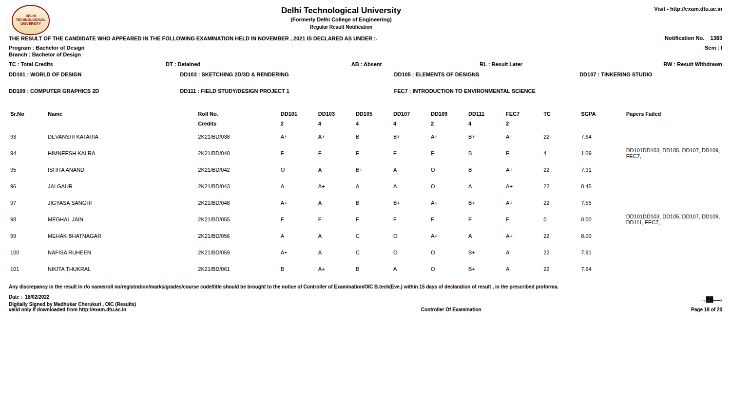DELHI
TECHNOLOGICAL
UNIVERSITY
Delhi Technological University
(Formerly Delhi College of Engineering)
Regular Result Notification
Visit - http://exam.dtu.ac.in
THE RESULT OF THE CANDIDATE WHO APPEARED IN THE FOLLOWING EXAMINATION HELD IN NOVEMBER , 2021 IS DECLARED AS UNDER :- Notification No. 1383
Program : Bachelor of Design Sem : I
Branch : Bachelor of Design
TC : Total Credits DT : Detained AB : Absent RL : Result Later RW : Result Withdrawn
| DD101 : WORLD OF DESIGN | DD103 : SKETCHING 2D/3D & RENDERING | DD105 : ELEMENTS OF DESIGNS | DD107 : TINKERING STUDIO |
| DD109 : COMPUTER GRAPHICS 2D | DD111 : FIELD STUDY/DESIGN PROJECT 1 | FEC7 : INTRODUCTION TO ENVIRONMENTAL SCIENCE |
| Sr.No | Name | Roll No. | DD101 | DD103 | DD105 | DD107 | DD109 | DD111 | FEC7 | TC | SGPA | Papers Failed |
| --- | --- | --- | --- | --- | --- | --- | --- | --- | --- | --- | --- | --- |
| | | Credits | 2 | 4 | 4 | 4 | 2 | 4 | 2 | | | |
| 93 | DEVANSHI KATARIA | 2K21/BD/038 | A+ | A+ | B | B+ | A+ | B+ | A | 22 | 7.64 | |
| 94 | HIMNEESH KALRA | 2K21/BD/040 | F | F | F | F | F | B | F | 4 | 1.09 | DD101DD103, DD105, DD107, DD109, FEC7, |
| 95 | ISHITA ANAND | 2K21/BD/042 | O | A | B+ | A | O | B | A+ | 22 | 7.91 | |
| 96 | JAI GAUR | 2K21/BD/043 | A | A+ | A | A | O | A | A+ | 22 | 8.45 | |
| 97 | JIGYASA SANGHI | 2K21/BD/048 | A+ | A | B | B+ | A+ | B+ | A+ | 22 | 7.55 | |
| 98 | MEGHAL JAIN | 2K21/BD/055 | F | F | F | F | F | F | F | 0 | 0.00 | DD101DD103, DD105, DD107, DD109, DD111, FEC7, |
| 99 | MEHAK BHATNAGAR | 2K21/BD/056 | A | A | C | O | A+ | A | A+ | 22 | 8.00 | |
| 100 | NAFISA RUHEEN | 2K21/BD/059 | A+ | A | C | O | O | B+ | A | 22 | 7.91 | |
| 101 | NIKITA THUKRAL | 2K21/BD/061 | B | A+ | B | A | O | B+ | A | 22 | 7.64 | |
Any discrepancy in the result in r/o name/roll no/registration/marks/grades/course code/title should be brought to the notice of Controller of Examination/OIC B.tech(Eve.) within 15 days of declaration of result , in the prescribed proforma.
Date : 18/02/2022
Digitally Signed by Madhukar Cherukuri , OIC (Results)
valid only if downloaded from http://exam.dtu.ac.in
Controller Of Examination
→𝒼—›
Page 18 of 20